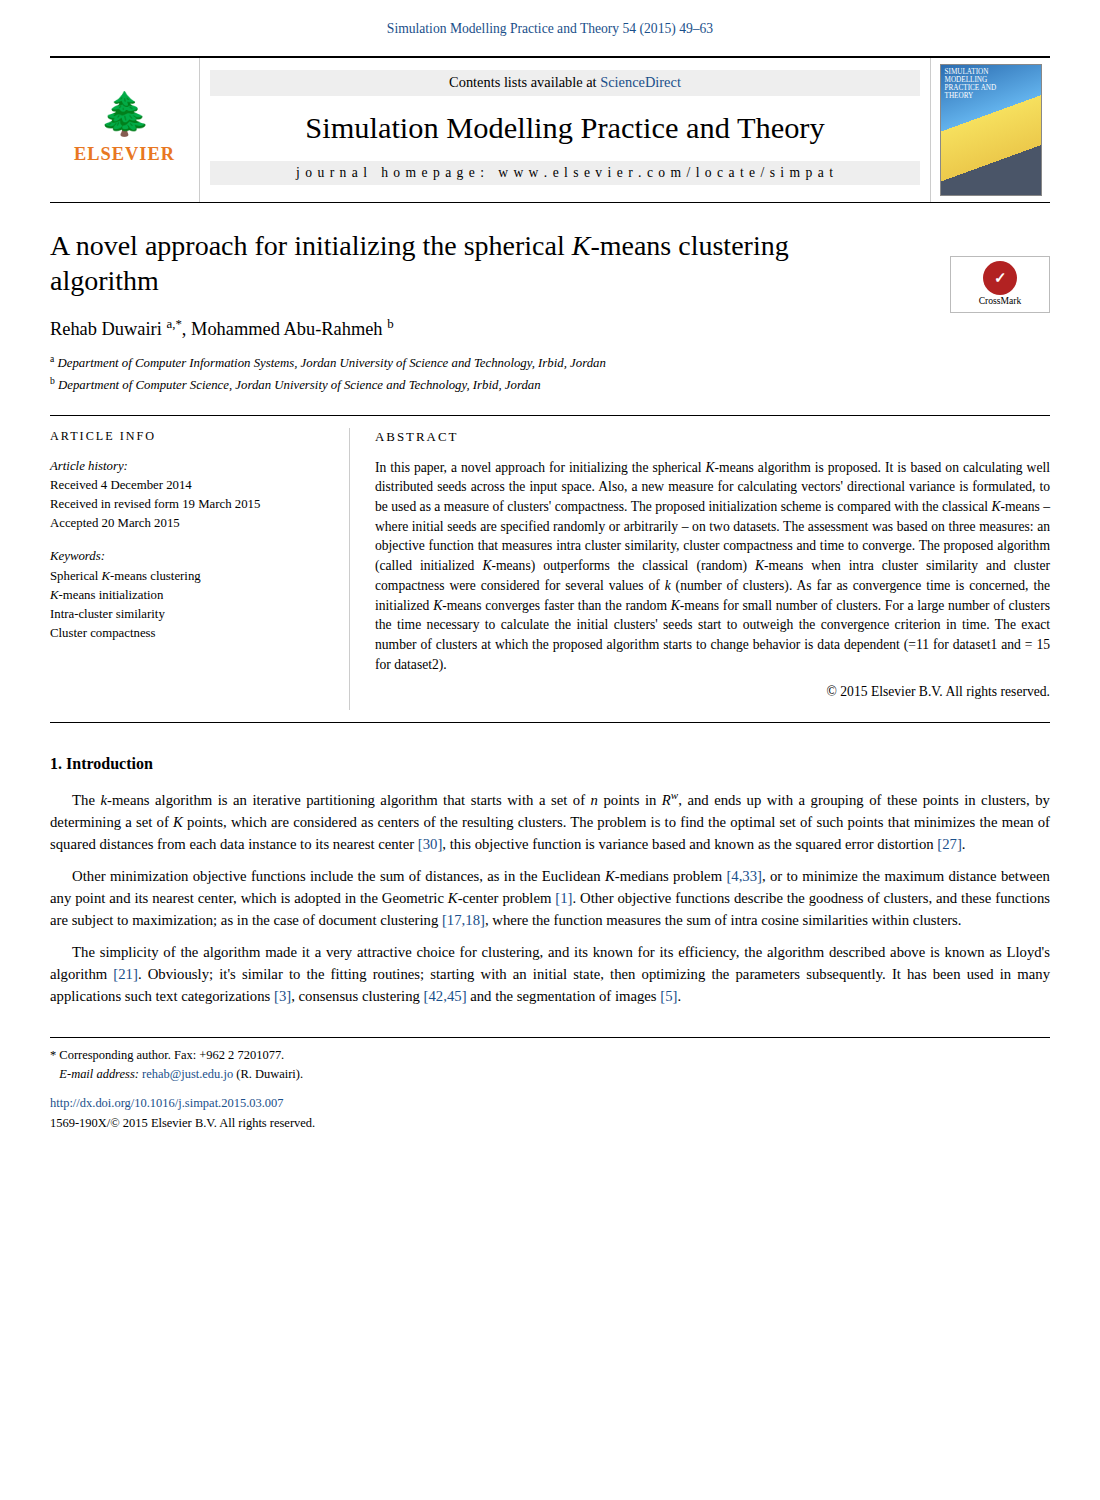Simulation Modelling Practice and Theory 54 (2015) 49–63
🌲
ELSEVIER
Contents lists available at ScienceDirect
Simulation Modelling Practice and Theory
j o u r n a l h o m e p a g e : w w w . e l s e v i e r . c o m / l o c a t e / s i m p a t
SIMULATION
MODELLING
PRACTICE AND
THEORY
A novel approach for initializing the spherical K-means clustering algorithm
✓
CrossMark
Rehab Duwairi a,*, Mohammed Abu-Rahmeh b
a Department of Computer Information Systems, Jordan University of Science and Technology, Irbid, Jordan
b Department of Computer Science, Jordan University of Science and Technology, Irbid, Jordan
Article info
Article history:
Received 4 December 2014
Received in revised form 19 March 2015
Accepted 20 March 2015
Keywords:
Spherical K-means clustering
K-means initialization
Intra-cluster similarity
Cluster compactness
Abstract
In this paper, a novel approach for initializing the spherical K-means algorithm is proposed. It is based on calculating well distributed seeds across the input space. Also, a new measure for calculating vectors' directional variance is formulated, to be used as a measure of clusters' compactness. The proposed initialization scheme is compared with the classical K-means – where initial seeds are specified randomly or arbitrarily – on two datasets. The assessment was based on three measures: an objective function that measures intra cluster similarity, cluster compactness and time to converge. The proposed algorithm (called initialized K-means) outperforms the classical (random) K-means when intra cluster similarity and cluster compactness were considered for several values of k (number of clusters). As far as convergence time is concerned, the initialized K-means converges faster than the random K-means for small number of clusters. For a large number of clusters the time necessary to calculate the initial clusters' seeds start to outweigh the convergence criterion in time. The exact number of clusters at which the proposed algorithm starts to change behavior is data dependent (=11 for dataset1 and = 15 for dataset2).
© 2015 Elsevier B.V. All rights reserved.
1. Introduction
The k-means algorithm is an iterative partitioning algorithm that starts with a set of n points in Rw, and ends up with a grouping of these points in clusters, by determining a set of K points, which are considered as centers of the resulting clusters. The problem is to find the optimal set of such points that minimizes the mean of squared distances from each data instance to its nearest center [30], this objective function is variance based and known as the squared error distortion [27].
Other minimization objective functions include the sum of distances, as in the Euclidean K-medians problem [4,33], or to minimize the maximum distance between any point and its nearest center, which is adopted in the Geometric K-center problem [1]. Other objective functions describe the goodness of clusters, and these functions are subject to maximization; as in the case of document clustering [17,18], where the function measures the sum of intra cosine similarities within clusters.
The simplicity of the algorithm made it a very attractive choice for clustering, and its known for its efficiency, the algorithm described above is known as Lloyd's algorithm [21]. Obviously; it's similar to the fitting routines; starting with an initial state, then optimizing the parameters subsequently. It has been used in many applications such text categorizations [3], consensus clustering [42,45] and the segmentation of images [5].
* Corresponding author. Fax: +962 2 7201077.
E-mail address: rehab@just.edu.jo (R. Duwairi).
http://dx.doi.org/10.1016/j.simpat.2015.03.007
1569-190X/© 2015 Elsevier B.V. All rights reserved.